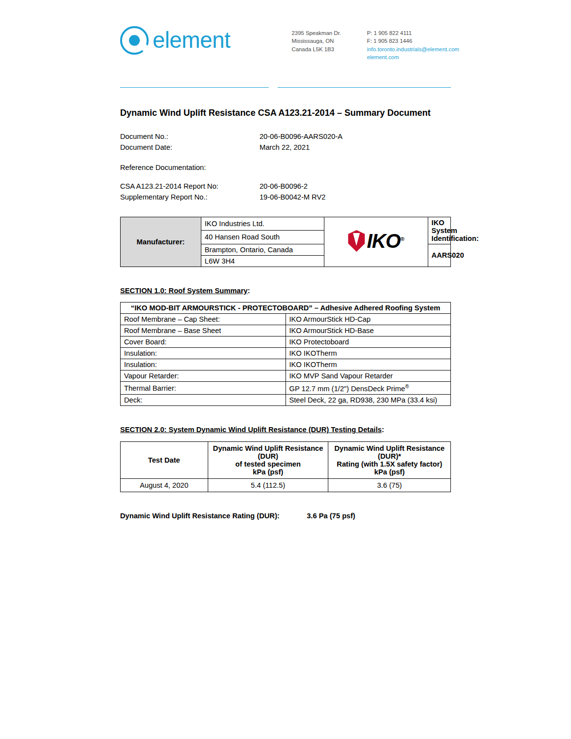element
2395 Speakman Dr.
Mississauga, ON
Canada L5K 1B3
P: 1 905 822 4111
F: 1 905 823 1446
info.toronto.industrials@element.com
element.com
Dynamic Wind Uplift Resistance CSA A123.21-2014 – Summary Document
Document No.:
20-06-B0096-AARS020-A
Document Date:
March 22, 2021
Reference Documentation:
CSA A123.21-2014 Report No:
20-06-B0096-2
Supplementary Report No.:
19-06-B0042-M RV2
| Manufacturer: | IKO Industries Ltd. | IKO ® | IKO System Identification: |
| 40 Hansen Road South |
| Brampton, Ontario, Canada | AARS020 |
| L6W 3H4 |
SECTION 1.0: Roof System Summary:
| “IKO MOD-BIT ARMOURSTICK - PROTECTOBOARD” – Adhesive Adhered Roofing System |
| --- |
| Roof Membrane – Cap Sheet: | IKO ArmourStick HD-Cap |
| Roof Membrane – Base Sheet | IKO ArmourStick HD-Base |
| Cover Board: | IKO Protectoboard |
| Insulation: | IKO IKOTherm |
| Insulation: | IKO IKOTherm |
| Vapour Retarder: | IKO MVP Sand Vapour Retarder |
| Thermal Barrier: | GP 12.7 mm (1/2") DensDeck Prime ® |
| Deck: | Steel Deck, 22 ga, RD938, 230 MPa (33.4 ksi) |
SECTION 2.0: System Dynamic Wind Uplift Resistance (DUR) Testing Details:
| Test Date | Dynamic Wind Uplift Resistance (DUR) of tested specimen kPa (psf) | Dynamic Wind Uplift Resistance (DUR)* Rating (with 1.5X safety factor) kPa (psf) |
| --- | --- | --- |
| August 4, 2020 | 5.4 (112.5) | 3.6 (75) |
Dynamic Wind Uplift Resistance Rating (DUR):
3.6 Pa (75 psf)